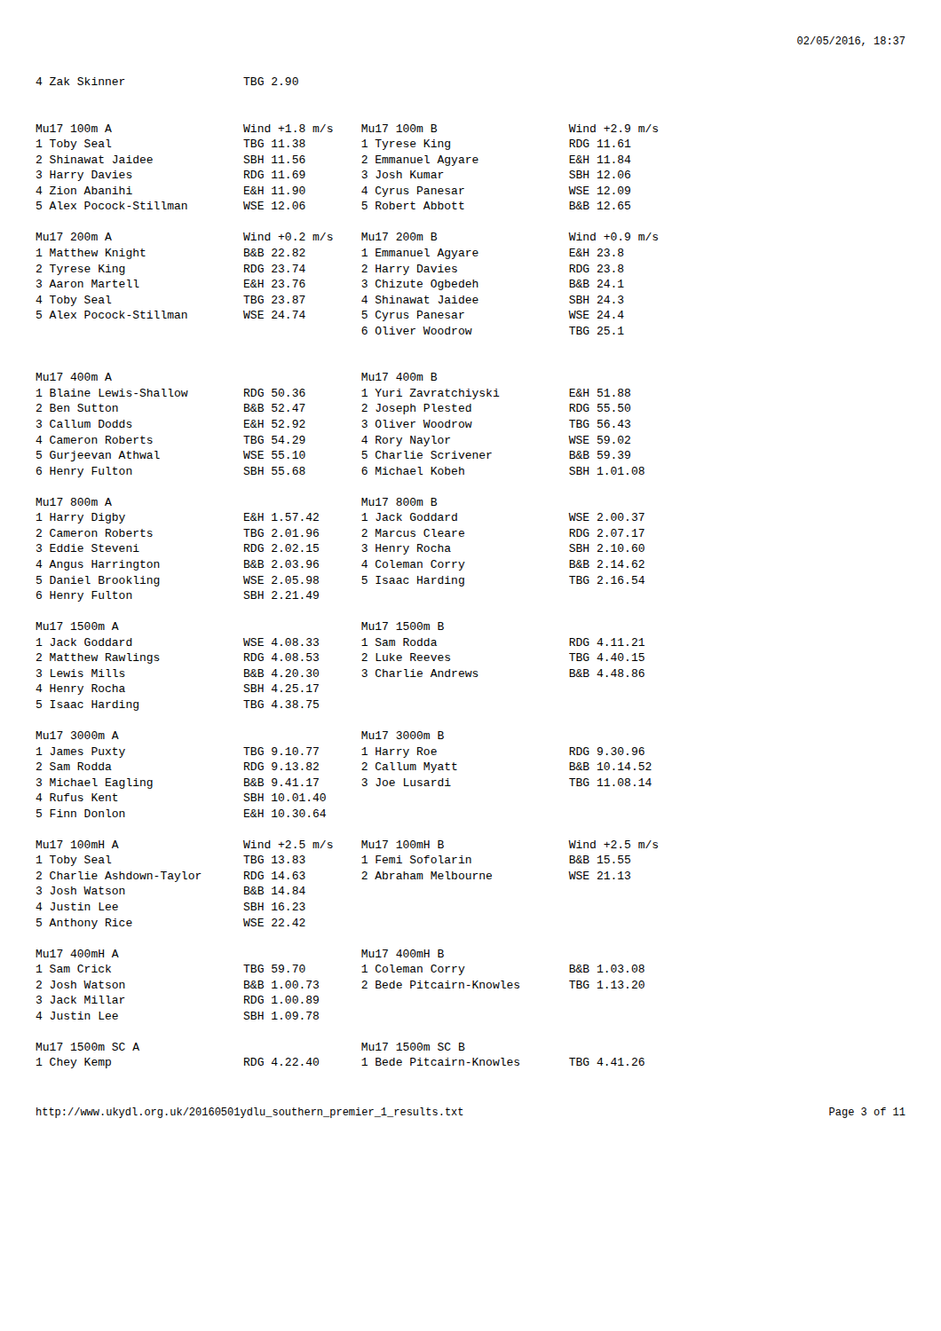02/05/2016, 18:37
4 Zak Skinner                 TBG 2.90


Mu17 100m A                   Wind +1.8 m/s    Mu17 100m B                   Wind +2.9 m/s
1 Toby Seal                   TBG 11.38        1 Tyrese King                 RDG 11.61
2 Shinawat Jaidee             SBH 11.56        2 Emmanuel Agyare             E&H 11.84
3 Harry Davies                RDG 11.69        3 Josh Kumar                  SBH 12.06
4 Zion Abanihi                E&H 11.90        4 Cyrus Panesar               WSE 12.09
5 Alex Pocock-Stillman        WSE 12.06        5 Robert Abbott               B&B 12.65

Mu17 200m A                   Wind +0.2 m/s    Mu17 200m B                   Wind +0.9 m/s
1 Matthew Knight              B&B 22.82        1 Emmanuel Agyare             E&H 23.8
2 Tyrese King                 RDG 23.74        2 Harry Davies                RDG 23.8
3 Aaron Martell               E&H 23.76        3 Chizute Ogbedeh             B&B 24.1
4 Toby Seal                   TBG 23.87        4 Shinawat Jaidee             SBH 24.3
5 Alex Pocock-Stillman        WSE 24.74        5 Cyrus Panesar               WSE 24.4
                                               6 Oliver Woodrow              TBG 25.1


Mu17 400m A                                    Mu17 400m B
1 Blaine Lewis-Shallow        RDG 50.36        1 Yuri Zavratchiyski          E&H 51.88
2 Ben Sutton                  B&B 52.47        2 Joseph Plested              RDG 55.50
3 Callum Dodds                E&H 52.92        3 Oliver Woodrow              TBG 56.43
4 Cameron Roberts             TBG 54.29        4 Rory Naylor                 WSE 59.02
5 Gurjeevan Athwal            WSE 55.10        5 Charlie Scrivener           B&B 59.39
6 Henry Fulton                SBH 55.68        6 Michael Kobeh               SBH 1.01.08

Mu17 800m A                                    Mu17 800m B
1 Harry Digby                 E&H 1.57.42      1 Jack Goddard                WSE 2.00.37
2 Cameron Roberts             TBG 2.01.96      2 Marcus Cleare               RDG 2.07.17
3 Eddie Steveni               RDG 2.02.15      3 Henry Rocha                 SBH 2.10.60
4 Angus Harrington            B&B 2.03.96      4 Coleman Corry               B&B 2.14.62
5 Daniel Brookling            WSE 2.05.98      5 Isaac Harding               TBG 2.16.54
6 Henry Fulton                SBH 2.21.49

Mu17 1500m A                                   Mu17 1500m B
1 Jack Goddard                WSE 4.08.33      1 Sam Rodda                   RDG 4.11.21
2 Matthew Rawlings            RDG 4.08.53      2 Luke Reeves                 TBG 4.40.15
3 Lewis Mills                 B&B 4.20.30      3 Charlie Andrews             B&B 4.48.86
4 Henry Rocha                 SBH 4.25.17
5 Isaac Harding               TBG 4.38.75

Mu17 3000m A                                   Mu17 3000m B
1 James Puxty                 TBG 9.10.77      1 Harry Roe                   RDG 9.30.96
2 Sam Rodda                   RDG 9.13.82      2 Callum Myatt                B&B 10.14.52
3 Michael Eagling             B&B 9.41.17      3 Joe Lusardi                 TBG 11.08.14
4 Rufus Kent                  SBH 10.01.40
5 Finn Donlon                 E&H 10.30.64

Mu17 100mH A                  Wind +2.5 m/s    Mu17 100mH B                  Wind +2.5 m/s
1 Toby Seal                   TBG 13.83        1 Femi Sofolarin              B&B 15.55
2 Charlie Ashdown-Taylor      RDG 14.63        2 Abraham Melbourne           WSE 21.13
3 Josh Watson                 B&B 14.84
4 Justin Lee                  SBH 16.23
5 Anthony Rice                WSE 22.42

Mu17 400mH A                                   Mu17 400mH B
1 Sam Crick                   TBG 59.70        1 Coleman Corry               B&B 1.03.08
2 Josh Watson                 B&B 1.00.73      2 Bede Pitcairn-Knowles       TBG 1.13.20
3 Jack Millar                 RDG 1.00.89
4 Justin Lee                  SBH 1.09.78

Mu17 1500m SC A                                Mu17 1500m SC B
1 Chey Kemp                   RDG 4.22.40      1 Bede Pitcairn-Knowles       TBG 4.41.26
http://www.ukydl.org.uk/20160501ydlu_southern_premier_1_results.txt Page 3 of 11